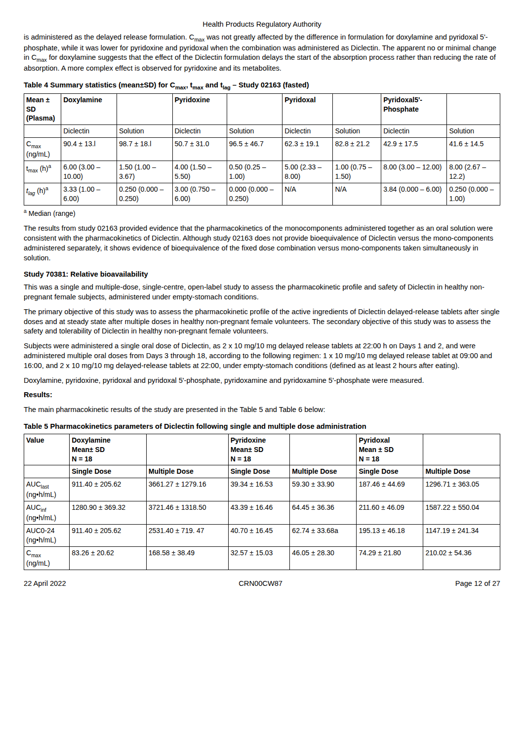Health Products Regulatory Authority
is administered as the delayed release formulation. Cmax was not greatly affected by the difference in formulation for doxylamine and pyridoxal 5'-phosphate, while it was lower for pyridoxine and pyridoxal when the combination was administered as Diclectin. The apparent no or minimal change in Cmax for doxylamine suggests that the effect of the Diclectin formulation delays the start of the absorption process rather than reducing the rate of absorption. A more complex effect is observed for pyridoxine and its metabolites.
Table 4 Summary statistics (mean±SD) for Cmax, tmax and tlag – Study 02163 (fasted)
| Mean ± SD (Plasma) | Doxylamine | | Pyridoxine | | Pyridoxal | | Pyridoxal5'-Phosphate | |
| --- | --- | --- | --- | --- | --- | --- | --- | --- |
| | Diclectin | Solution | Diclectin | Solution | Diclectin | Solution | Diclectin | Solution |
| C max (ng/mL) | 90.4 ± 13.l | 98.7 ± 18.l | 50.7 ± 31.0 | 96.5 ± 46.7 | 62.3 ± 19.1 | 82.8 ± 21.2 | 42.9 ± 17.5 | 41.6 ± 14.5 |
| t max (h) a | 6.00 (3.00 – 10.00) | 1.50 (1.00 – 3.67) | 4.00 (1.50 – 5.50) | 0.50 (0.25 – 1.00) | 5.00 (2.33 – 8.00) | 1.00 (0.75 – 1.50) | 8.00 (3.00 – 12.00) | 8.00 (2.67 – 12.2) |
| t lag (h) a | 3.33 (1.00 – 6.00) | 0.250 (0.000 – 0.250) | 3.00 (0.750 – 6.00) | 0.000 (0.000 – 0.250) | N/A | N/A | 3.84 (0.000 – 6.00) | 0.250 (0.000 – 1.00) |
a Median (range)
The results from study 02163 provided evidence that the pharmacokinetics of the monocomponents administered together as an oral solution were consistent with the pharmacokinetics of Diclectin. Although study 02163 does not provide bioequivalence of Diclectin versus the mono-components administered separately, it shows evidence of bioequivalence of the fixed dose combination versus mono-components taken simultaneously in solution.
Study 70381: Relative bioavailability
This was a single and multiple-dose, single-centre, open-label study to assess the pharmacokinetic profile and safety of Diclectin in healthy non-pregnant female subjects, administered under empty-stomach conditions.
The primary objective of this study was to assess the pharmacokinetic profile of the active ingredients of Diclectin delayed-release tablets after single doses and at steady state after multiple doses in healthy non-pregnant female volunteers. The secondary objective of this study was to assess the safety and tolerability of Diclectin in healthy non-pregnant female volunteers.
Subjects were administered a single oral dose of Diclectin, as 2 x 10 mg/10 mg delayed release tablets at 22:00 h on Days 1 and 2, and were administered multiple oral doses from Days 3 through 18, according to the following regimen: 1 x 10 mg/10 mg delayed release tablet at 09:00 and 16:00, and 2 x 10 mg/10 mg delayed-release tablets at 22:00, under empty-stomach conditions (defined as at least 2 hours after eating).
Doxylamine, pyridoxine, pyridoxal and pyridoxal 5'-phosphate, pyridoxamine and pyridoxamine 5'-phosphate were measured.
Results:
The main pharmacokinetic results of the study are presented in the Table 5 and Table 6 below:
Table 5 Pharmacokinetics parameters of Diclectin following single and multiple dose administration
| Value | Doxylamine Mean± SD N = 18 | | Pyridoxine Mean± SD N = 18 | | Pyridoxal Mean ± SD N = 18 | |
| --- | --- | --- | --- | --- | --- | --- |
| | Single Dose | Multiple Dose | Single Dose | Multiple Dose | Single Dose | Multiple Dose |
| AUC last (ng•h/mL) | 911.40 ± 205.62 | 3661.27 ± 1279.16 | 39.34 ± 16.53 | 59.30 ± 33.90 | 187.46 ± 44.69 | 1296.71 ± 363.05 |
| AUC inf (ng•h/mL) | 1280.90 ± 369.32 | 3721.46 ± 1318.50 | 43.39 ± 16.46 | 64.45 ± 36.36 | 211.60 ± 46.09 | 1587.22 ± 550.04 |
| AUC0-24 (ng•h/mL) | 911.40 ± 205.62 | 2531.40 ± 719. 47 | 40.70 ± 16.45 | 62.74 ± 33.68a | 195.13 ± 46.18 | 1147.19 ± 241.34 |
| C max (ng/mL) | 83.26 ± 20.62 | 168.58 ± 38.49 | 32.57 ± 15.03 | 46.05 ± 28.30 | 74.29 ± 21.80 | 210.02 ± 54.36 |
22 April 2022 CRN00CW87 Page 12 of 27